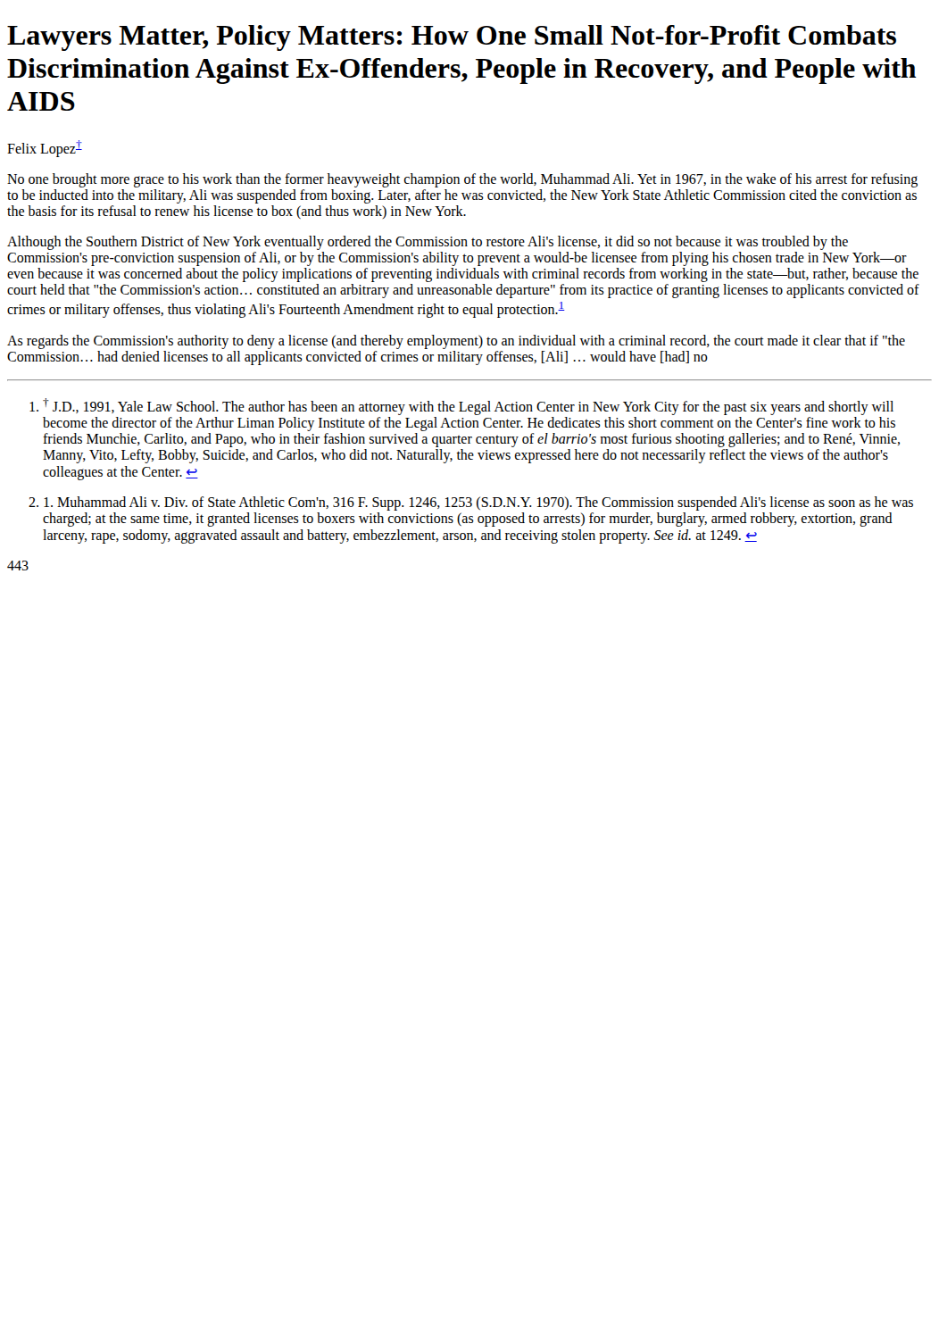Lawyers Matter, Policy Matters: How One Small Not-for-Profit Combats Discrimination Against Ex-Offenders, People in Recovery, and People with AIDS
Felix Lopez†
No one brought more grace to his work than the former heavyweight champion of the world, Muhammad Ali. Yet in 1967, in the wake of his arrest for refusing to be inducted into the military, Ali was suspended from boxing. Later, after he was convicted, the New York State Athletic Commission cited the conviction as the basis for its refusal to renew his license to box (and thus work) in New York.
Although the Southern District of New York eventually ordered the Commission to restore Ali's license, it did so not because it was troubled by the Commission's pre-conviction suspension of Ali, or by the Commission's ability to prevent a would-be licensee from plying his chosen trade in New York—or even because it was concerned about the policy implications of preventing individuals with criminal records from working in the state—but, rather, because the court held that "the Commission's action… constituted an arbitrary and unreasonable departure" from its practice of granting licenses to applicants convicted of crimes or military offenses, thus violating Ali's Fourteenth Amendment right to equal protection.1
As regards the Commission's authority to deny a license (and thereby employment) to an individual with a criminal record, the court made it clear that if "the Commission… had denied licenses to all applicants convicted of crimes or military offenses, [Ali] … would have [had] no
† J.D., 1991, Yale Law School. The author has been an attorney with the Legal Action Center in New York City for the past six years and shortly will become the director of the Arthur Liman Policy Institute of the Legal Action Center. He dedicates this short comment on the Center's fine work to his friends Munchie, Carlito, and Papo, who in their fashion survived a quarter century of el barrio's most furious shooting galleries; and to René, Vinnie, Manny, Vito, Lefty, Bobby, Suicide, and Carlos, who did not. Naturally, the views expressed here do not necessarily reflect the views of the author's colleagues at the Center. ↩
1. Muhammad Ali v. Div. of State Athletic Com'n, 316 F. Supp. 1246, 1253 (S.D.N.Y. 1970). The Commission suspended Ali's license as soon as he was charged; at the same time, it granted licenses to boxers with convictions (as opposed to arrests) for murder, burglary, armed robbery, extortion, grand larceny, rape, sodomy, aggravated assault and battery, embezzlement, arson, and receiving stolen property. See id. at 1249. ↩
443